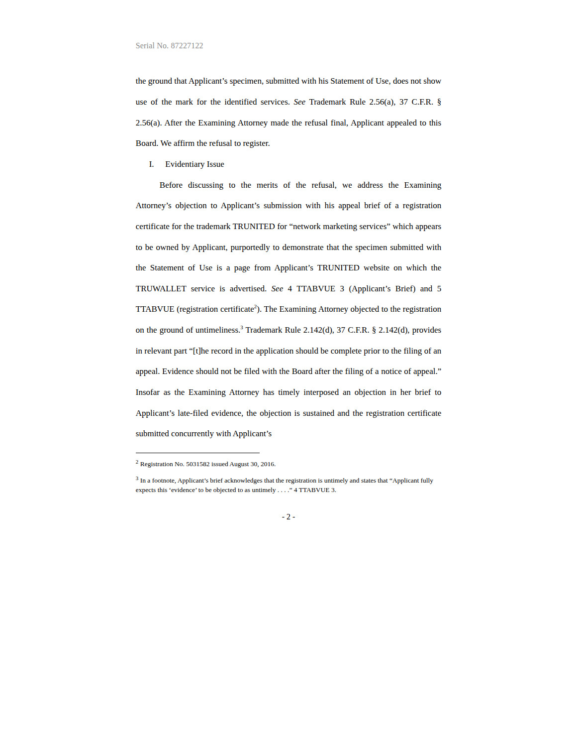Serial No. 87227122
the ground that Applicant’s specimen, submitted with his Statement of Use, does not show use of the mark for the identified services. See Trademark Rule 2.56(a), 37 C.F.R. § 2.56(a). After the Examining Attorney made the refusal final, Applicant appealed to this Board. We affirm the refusal to register.
I. Evidentiary Issue
Before discussing to the merits of the refusal, we address the Examining Attorney’s objection to Applicant’s submission with his appeal brief of a registration certificate for the trademark TRUNITED for “network marketing services” which appears to be owned by Applicant, purportedly to demonstrate that the specimen submitted with the Statement of Use is a page from Applicant’s TRUNITED website on which the TRUWALLET service is advertised. See 4 TTABVUE 3 (Applicant’s Brief) and 5 TTABVUE (registration certificate2). The Examining Attorney objected to the registration on the ground of untimeliness.3 Trademark Rule 2.142(d), 37 C.F.R. § 2.142(d), provides in relevant part “[t]he record in the application should be complete prior to the filing of an appeal. Evidence should not be filed with the Board after the filing of a notice of appeal.” Insofar as the Examining Attorney has timely interposed an objection in her brief to Applicant’s late-filed evidence, the objection is sustained and the registration certificate submitted concurrently with Applicant’s
2 Registration No. 5031582 issued August 30, 2016.
3 In a footnote, Applicant’s brief acknowledges that the registration is untimely and states that “Applicant fully expects this ‘evidence’ to be objected to as untimely . . . .” 4 TTABVUE 3.
- 2 -